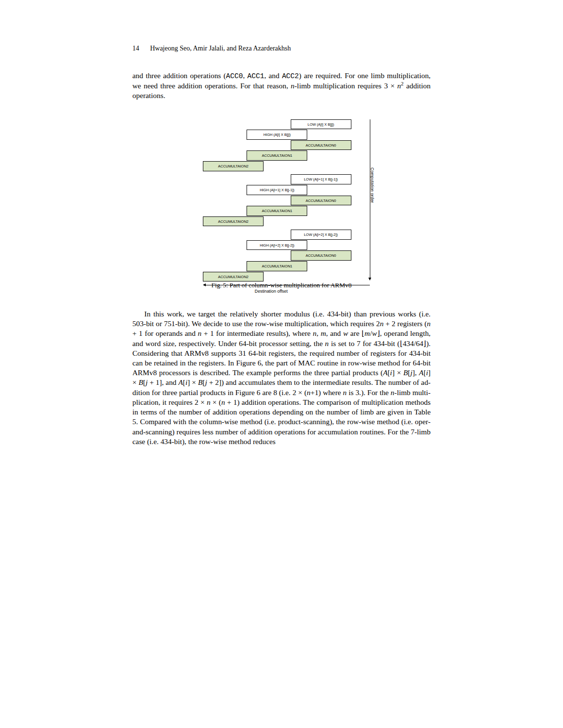14 Hwajeong Seo, Amir Jalali, and Reza Azarderakhsh
and three addition operations (ACC0, ACC1, and ACC2) are required. For one limb multiplication, we need three addition operations. For that reason, n-limb multiplication requires 3 × n2 addition operations.
LOW (A[i] X B[j])
HIGH (A[i] X B[j])
ACCUMULTAION0
ACCUMULTAION1
ACCUMULTAION2
LOW (A[i+1] X B[j-1])
HIGH (A[i+1] X B[j-1])
ACCUMULTAION0
ACCUMULTAION1
ACCUMULTAION2
LOW (A[i+2] X B[j-2])
HIGH (A[i+2] X B[j-2])
ACCUMULTAION0
ACCUMULTAION1
ACCUMULTAION2
Computation order
Destination offset
Fig. 5: Part of column-wise multiplication for ARMv8
In this work, we target the relatively shorter modulus (i.e. 434-bit) than previous works (i.e. 503-bit or 751-bit). We decide to use the row-wise multiplication, which requires 2n + 2 registers (n + 1 for operands and n + 1 for intermediate results), where n, m, and w are ⌊m/w⌋, operand length, and word size, respectively. Under 64-bit processor setting, the n is set to 7 for 434-bit (⌊434/64⌋). Considering that ARMv8 supports 31 64-bit registers, the required number of registers for 434-bit can be retained in the registers. In Figure 6, the part of MAC routine in row-wise method for 64-bit ARMv8 processors is described. The example performs the three partial products (A[i] × B[j], A[i] × B[j + 1], and A[i] × B[j + 2]) and accumulates them to the intermediate results. The number of addition for three partial products in Figure 6 are 8 (i.e. 2 × (n+1) where n is 3.). For the n-limb multiplication, it requires 2 × n × (n + 1) addition operations. The comparison of multiplication methods in terms of the number of addition operations depending on the number of limb are given in Table 5. Compared with the column-wise method (i.e. product-scanning), the row-wise method (i.e. operand-scanning) requires less number of addition operations for accumulation routines. For the 7-limb case (i.e. 434-bit), the row-wise method reduces